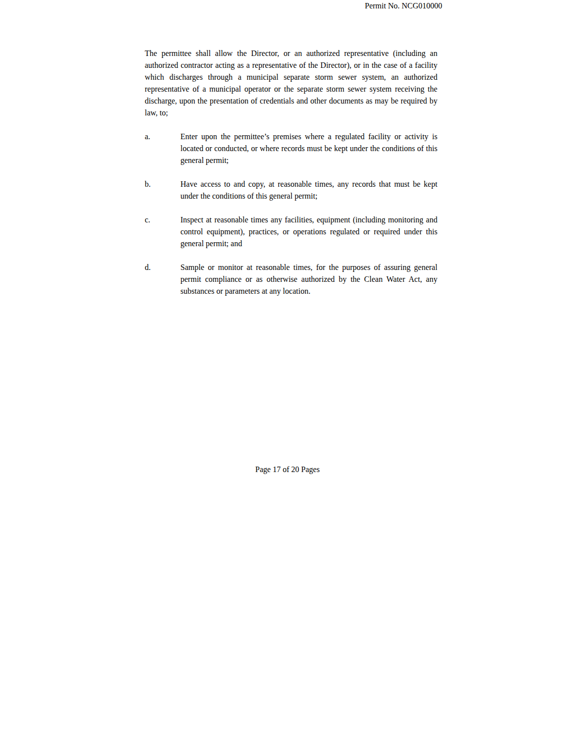Permit No. NCG010000
The permittee shall allow the Director, or an authorized representative (including an authorized contractor acting as a representative of the Director), or in the case of a facility which discharges through a municipal separate storm sewer system, an authorized representative of a municipal operator or the separate storm sewer system receiving the discharge, upon the presentation of credentials and other documents as may be required by law, to;
a.
Enter upon the permittee’s premises where a regulated facility or activity is located or conducted, or where records must be kept under the conditions of this general permit;
b.
Have access to and copy, at reasonable times, any records that must be kept under the conditions of this general permit;
c.
Inspect at reasonable times any facilities, equipment (including monitoring and control equipment), practices, or operations regulated or required under this general permit; and
d.
Sample or monitor at reasonable times, for the purposes of assuring general permit compliance or as otherwise authorized by the Clean Water Act, any substances or parameters at any location.
Page 17 of 20 Pages